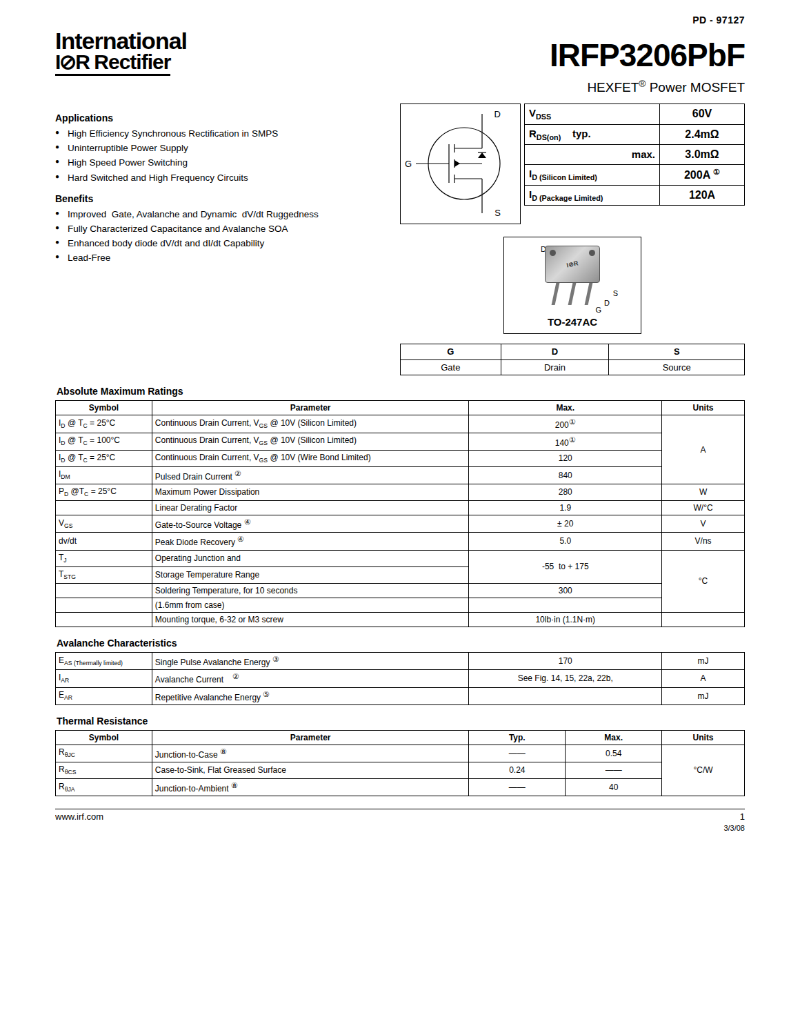PD - 97127
International
I⊘R Rectifier
IRFP3206PbF
HEXFET® Power MOSFET
Applications
High Efficiency Synchronous Rectification in SMPS
Uninterruptible Power Supply
High Speed Power Switching
Hard Switched and High Frequency Circuits
Benefits
Improved Gate, Avalanche and Dynamic dV/dt Ruggedness
Fully Characterized Capacitance and Avalanche SOA
Enhanced body diode dV/dt and dI/dt Capability
Lead-Free
D G S
| V DSS | 60V |
| R DS(on) typ. | 2.4mΩ |
| max. | 3.0mΩ |
| I D (Silicon Limited) | 200A ① |
| I D (Package Limited) | 120A |
D
I⊘R
S
D
G
TO-247AC
| G | D | S |
| --- | --- | --- |
| Gate | Drain | Source |
Absolute Maximum Ratings
| Symbol | Parameter | Max. | Units |
| --- | --- | --- | --- |
| I D @ T C = 25°C | Continuous Drain Current, V GS @ 10V (Silicon Limited) | 200 ① | A |
| I D @ T C = 100°C | Continuous Drain Current, V GS @ 10V (Silicon Limited) | 140 ① |
| I D @ T C = 25°C | Continuous Drain Current, V GS @ 10V (Wire Bond Limited) | 120 |
| I DM | Pulsed Drain Current ② | 840 |
| P D @T C = 25°C | Maximum Power Dissipation | 280 | W |
| | Linear Derating Factor | 1.9 | W/°C |
| V GS | Gate-to-Source Voltage ④ | ± 20 | V |
| dv/dt | Peak Diode Recovery ④ | 5.0 | V/ns |
| T J | Operating Junction and | -55 to + 175 | °C |
| T STG | Storage Temperature Range |
| | Soldering Temperature, for 10 seconds | 300 |
| | (1.6mm from case) | |
| | Mounting torque, 6-32 or M3 screw | 10lb·in (1.1N·m) | |
Avalanche Characteristics
| E AS (Thermally limited) | Single Pulse Avalanche Energy ③ | 170 | mJ |
| I AR | Avalanche Current ② | See Fig. 14, 15, 22a, 22b, | A |
| E AR | Repetitive Avalanche Energy ⑤ | | mJ |
Thermal Resistance
| Symbol | Parameter | Typ. | Max. | Units |
| --- | --- | --- | --- | --- |
| R θJC | Junction-to-Case ⑧ | —— | 0.54 | °C/W |
| R θCS | Case-to-Sink, Flat Greased Surface | 0.24 | —— |
| R θJA | Junction-to-Ambient ⑧ | —— | 40 |
www.irf.com
1
3/3/08